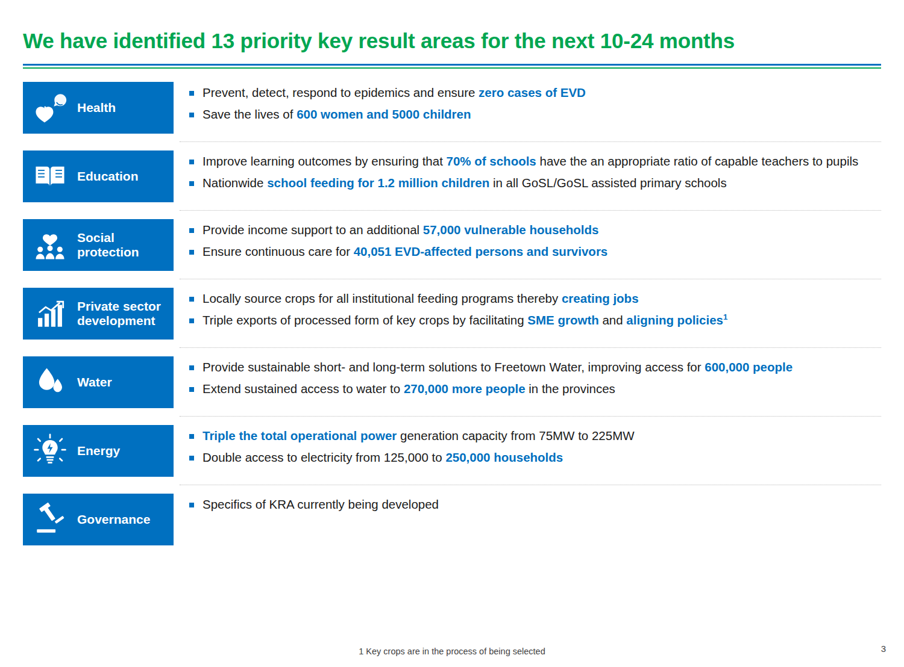We have identified 13 priority key result areas for the next 10-24 months
Health
Prevent, detect, respond to epidemics and ensure zero cases of EVD
Save the lives of 600 women and 5000 children
Education
Improve learning outcomes by ensuring that 70% of schools have the an appropriate ratio of capable teachers to pupils
Nationwide school feeding for 1.2 million children in all GoSL/GoSL assisted primary schools
Social
protection
Provide income support to an additional 57,000 vulnerable households
Ensure continuous care for 40,051 EVD-affected persons and survivors
Private sector
development
Locally source crops for all institutional feeding programs thereby creating jobs
Triple exports of processed form of key crops by facilitating SME growth and aligning policies1
Water
Provide sustainable short- and long-term solutions to Freetown Water, improving access for 600,000 people
Extend sustained access to water to 270,000 more people in the provinces
Energy
Triple the total operational power generation capacity from 75MW to 225MW
Double access to electricity from 125,000 to 250,000 households
Governance
Specifics of KRA currently being developed
1 Key crops are in the process of being selected
3